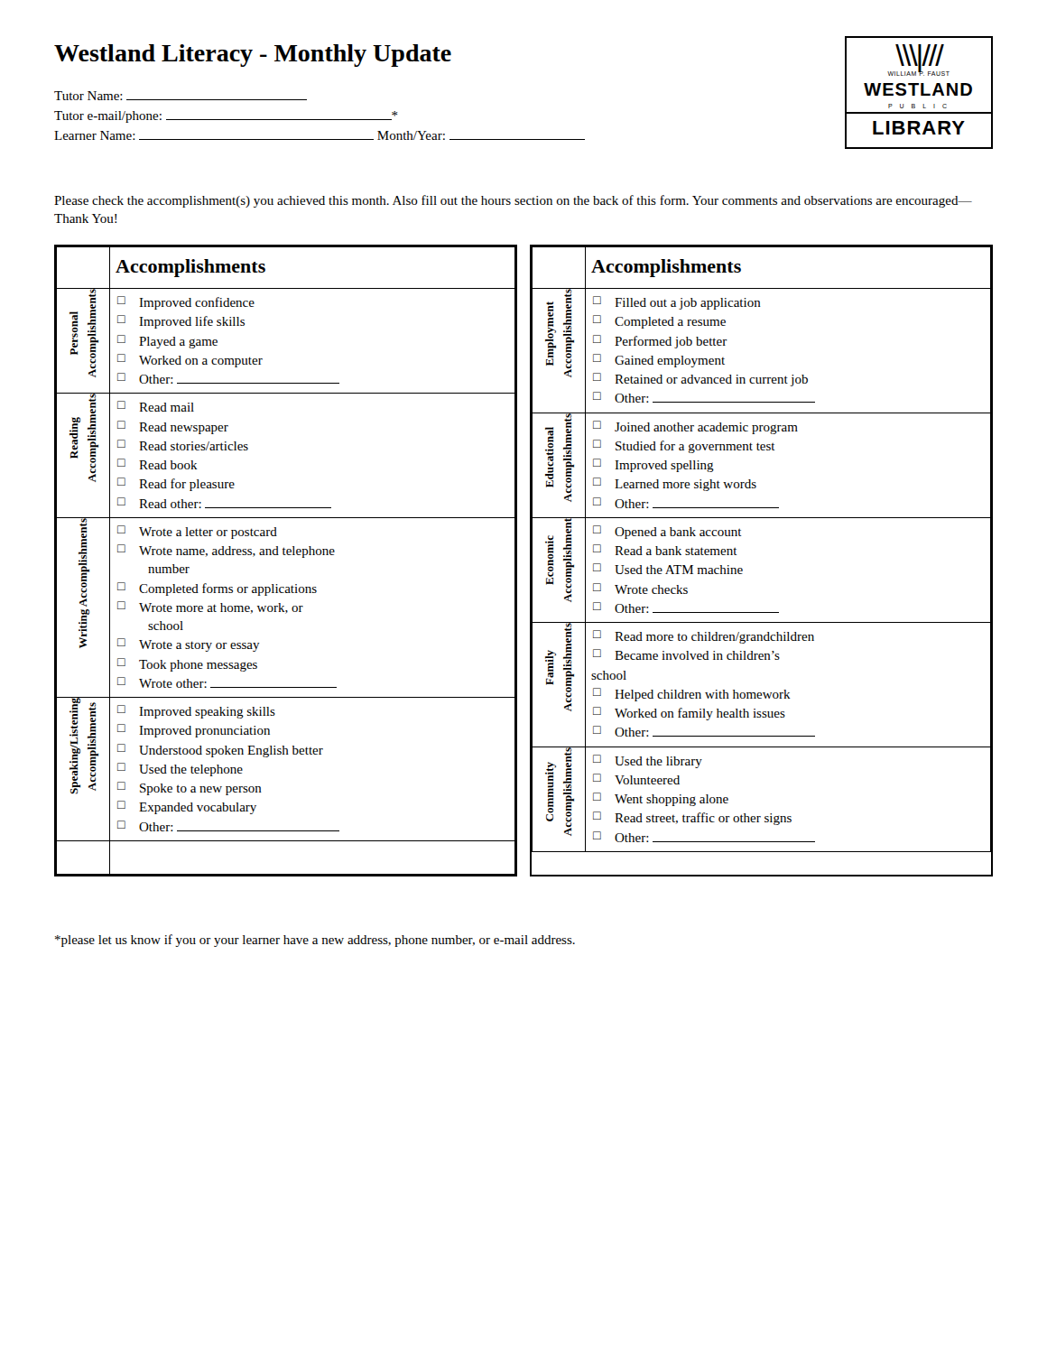Westland Literacy - Monthly Update
\\\|///
WILLIAM P. FAUST
WESTLAND
P U B L I C
LIBRARY
Tutor Name:
Tutor e-mail/phone: *
Learner Name: Month/Year:
Please check the accomplishment(s) you achieved this month. Also fill out the hours section on the back of this form. Your comments and observations are encouraged—Thank You!
| / / Accomplishments / / Personal Accomplishments / Improved confidence Improved life skills Played a game Worked on a computer Other: / / Reading Accomplishments / Read mail Read newspaper Read stories/articles Read book Read for pleasure Read other: / / Writing Accomplishments / Wrote a letter or postcard Wrote name, address, and telephone number Completed forms or applications Wrote more at home, work, or school Wrote a story or essay Took phone messages Wrote other: / / Speaking/Listening Accomplishments / Improved speaking skills Improved pronunciation Understood spoken English better Used the telephone Spoke to a new person Expanded vocabulary Other: / | | / / Accomplishments / / Employment Accomplishments / Filled out a job application Completed a resume Performed job better Gained employment Retained or advanced in current job Other: / / Educational Accomplishments / Joined another academic program Studied for a government test Improved spelling Learned more sight words Other: / / Economic Accomplishment / Opened a bank account Read a bank statement Used the ATM machine Wrote checks Other: / / Family Accomplishments / Read more to children/grandchildren Became involved in children’s school Helped children with homework Worked on family health issues Other: / / Community Accomplishments / Used the library Volunteered Went shopping alone Read street, traffic or other signs Other: / |
*please let us know if you or your learner have a new address, phone number, or e-mail address.